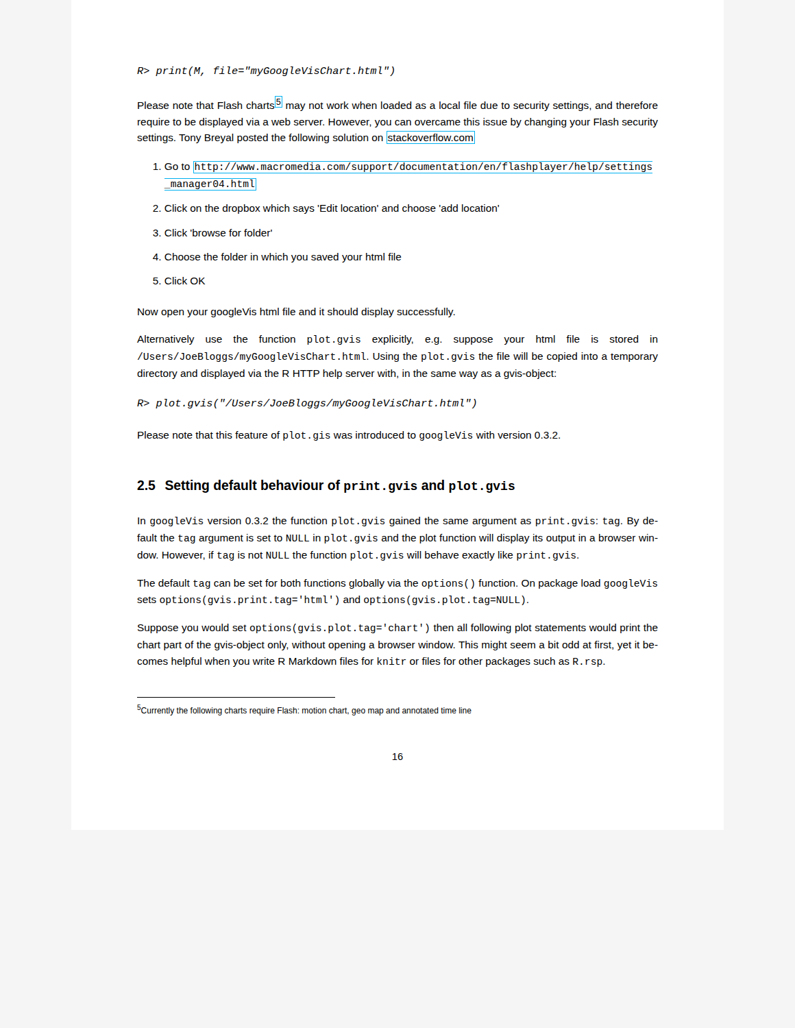R> print(M, file="myGoogleVisChart.html")
Please note that Flash charts5 may not work when loaded as a local file due to security settings, and therefore require to be displayed via a web server. However, you can overcame this issue by changing your Flash security settings. Tony Breyal posted the following solution on stackoverflow.com
Go to http://www.macromedia.com/support/documentation/en/flashplayer/help/settings_manager04.html
Click on the dropbox which says 'Edit location' and choose 'add location'
Click 'browse for folder'
Choose the folder in which you saved your html file
Click OK
Now open your googleVis html file and it should display successfully.
Alternatively use the function plot.gvis explicitly, e.g. suppose your html file is stored in /Users/JoeBloggs/myGoogleVisChart.html. Using the plot.gvis the file will be copied into a temporary directory and displayed via the R HTTP help server with, in the same way as a gvis-object:
R> plot.gvis("/Users/JoeBloggs/myGoogleVisChart.html")
Please note that this feature of plot.gis was introduced to googleVis with version 0.3.2.
2.5 Setting default behaviour of print.gvis and plot.gvis
In googleVis version 0.3.2 the function plot.gvis gained the same argument as print.gvis: tag. By default the tag argument is set to NULL in plot.gvis and the plot function will display its output in a browser window. However, if tag is not NULL the function plot.gvis will behave exactly like print.gvis.
The default tag can be set for both functions globally via the options() function. On package load googleVis sets options(gvis.print.tag='html') and options(gvis.plot.tag=NULL).
Suppose you would set options(gvis.plot.tag='chart') then all following plot statements would print the chart part of the gvis-object only, without opening a browser window. This might seem a bit odd at first, yet it becomes helpful when you write R Markdown files for knitr or files for other packages such as R.rsp.
5Currently the following charts require Flash: motion chart, geo map and annotated time line
16